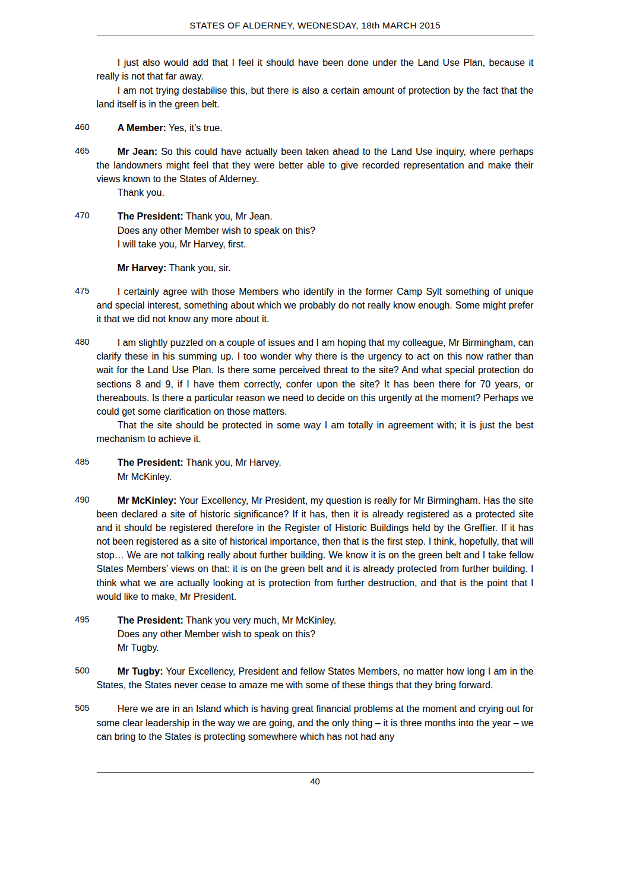STATES OF ALDERNEY, WEDNESDAY, 18th MARCH 2015
I just also would add that I feel it should have been done under the Land Use Plan, because it really is not that far away.
I am not trying destabilise this, but there is also a certain amount of protection by the fact that the land itself is in the green belt.
460
A Member: Yes, it’s true.
465
Mr Jean: So this could have actually been taken ahead to the Land Use inquiry, where perhaps the landowners might feel that they were better able to give recorded representation and make their views known to the States of Alderney.
Thank you.
470
The President: Thank you, Mr Jean.
Does any other Member wish to speak on this?
I will take you, Mr Harvey, first.
Mr Harvey: Thank you, sir.
475
I certainly agree with those Members who identify in the former Camp Sylt something of unique and special interest, something about which we probably do not really know enough. Some might prefer it that we did not know any more about it.
480
I am slightly puzzled on a couple of issues and I am hoping that my colleague, Mr Birmingham, can clarify these in his summing up. I too wonder why there is the urgency to act on this now rather than wait for the Land Use Plan. Is there some perceived threat to the site? And what special protection do sections 8 and 9, if I have them correctly, confer upon the site? It has been there for 70 years, or thereabouts. Is there a particular reason we need to decide on this urgently at the moment? Perhaps we could get some clarification on those matters.
That the site should be protected in some way I am totally in agreement with; it is just the best mechanism to achieve it.
485
The President: Thank you, Mr Harvey.
Mr McKinley.
490
Mr McKinley: Your Excellency, Mr President, my question is really for Mr Birmingham. Has the site been declared a site of historic significance? If it has, then it is already registered as a protected site and it should be registered therefore in the Register of Historic Buildings held by the Greffier. If it has not been registered as a site of historical importance, then that is the first step. I think, hopefully, that will stop… We are not talking really about further building. We know it is on the green belt and I take fellow States Members’ views on that: it is on the green belt and it is already protected from further building. I think what we are actually looking at is protection from further destruction, and that is the point that I would like to make, Mr President.
495
The President: Thank you very much, Mr McKinley.
Does any other Member wish to speak on this?
Mr Tugby.
500
Mr Tugby: Your Excellency, President and fellow States Members, no matter how long I am in the States, the States never cease to amaze me with some of these things that they bring forward.
505
Here we are in an Island which is having great financial problems at the moment and crying out for some clear leadership in the way we are going, and the only thing – it is three months into the year – we can bring to the States is protecting somewhere which has not had any
40